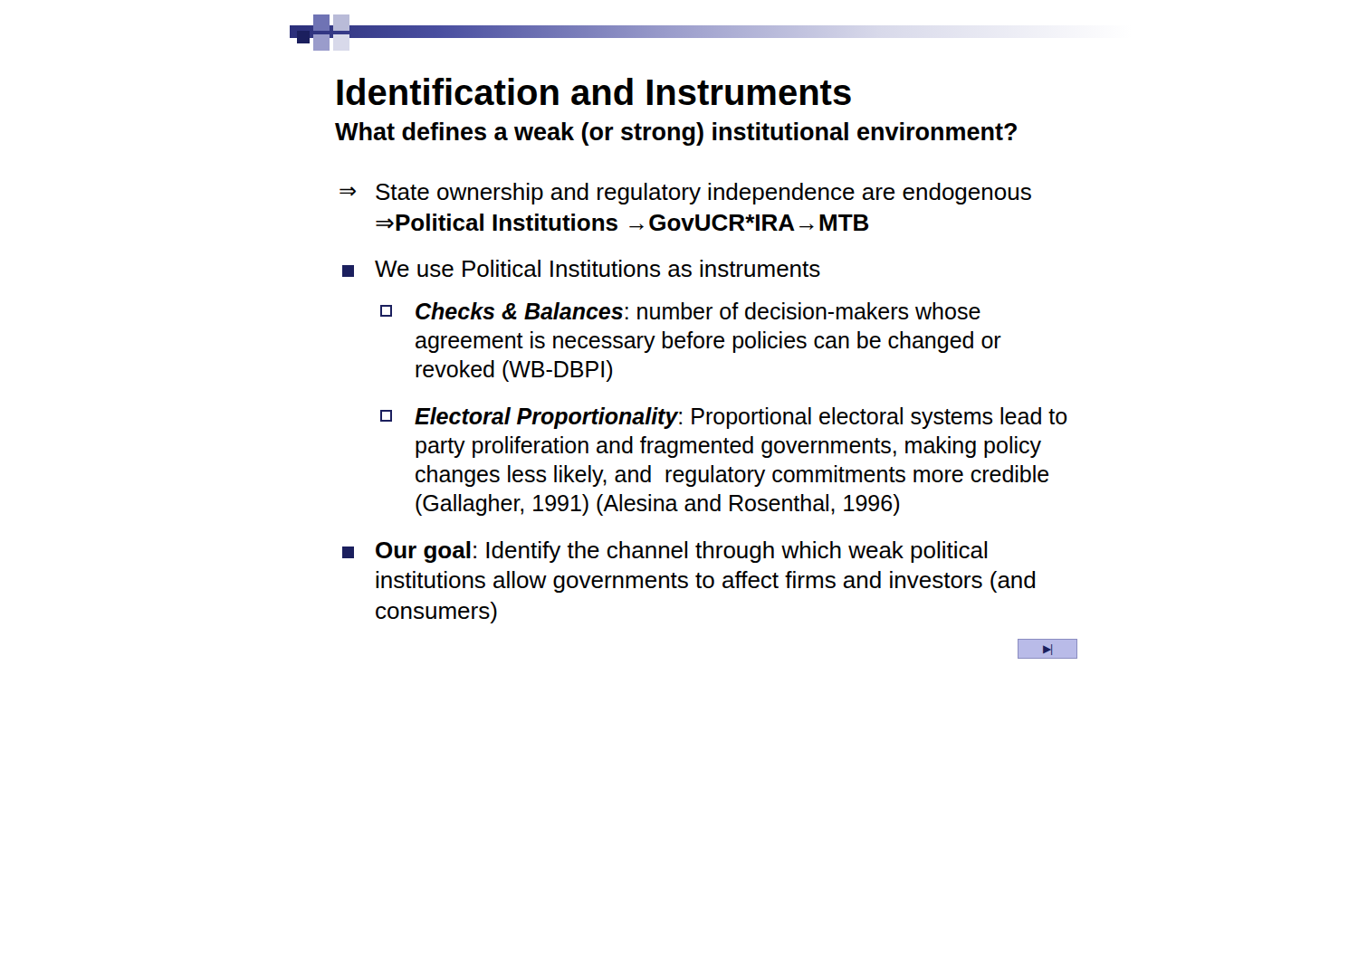Identification and Instruments
What defines a weak (or strong) institutional environment?
State ownership and regulatory independence are endogenous ⇒Political Institutions →GovUCR*IRA→MTB
We use Political Institutions as instruments
Checks & Balances: number of decision-makers whose agreement is necessary before policies can be changed or revoked (WB-DBPI)
Electoral Proportionality: Proportional electoral systems lead to party proliferation and fragmented governments, making policy changes less likely, and regulatory commitments more credible (Gallagher, 1991) (Alesina and Rosenthal, 1996)
Our goal: Identify the channel through which weak political institutions allow governments to affect firms and investors (and consumers)
▶|